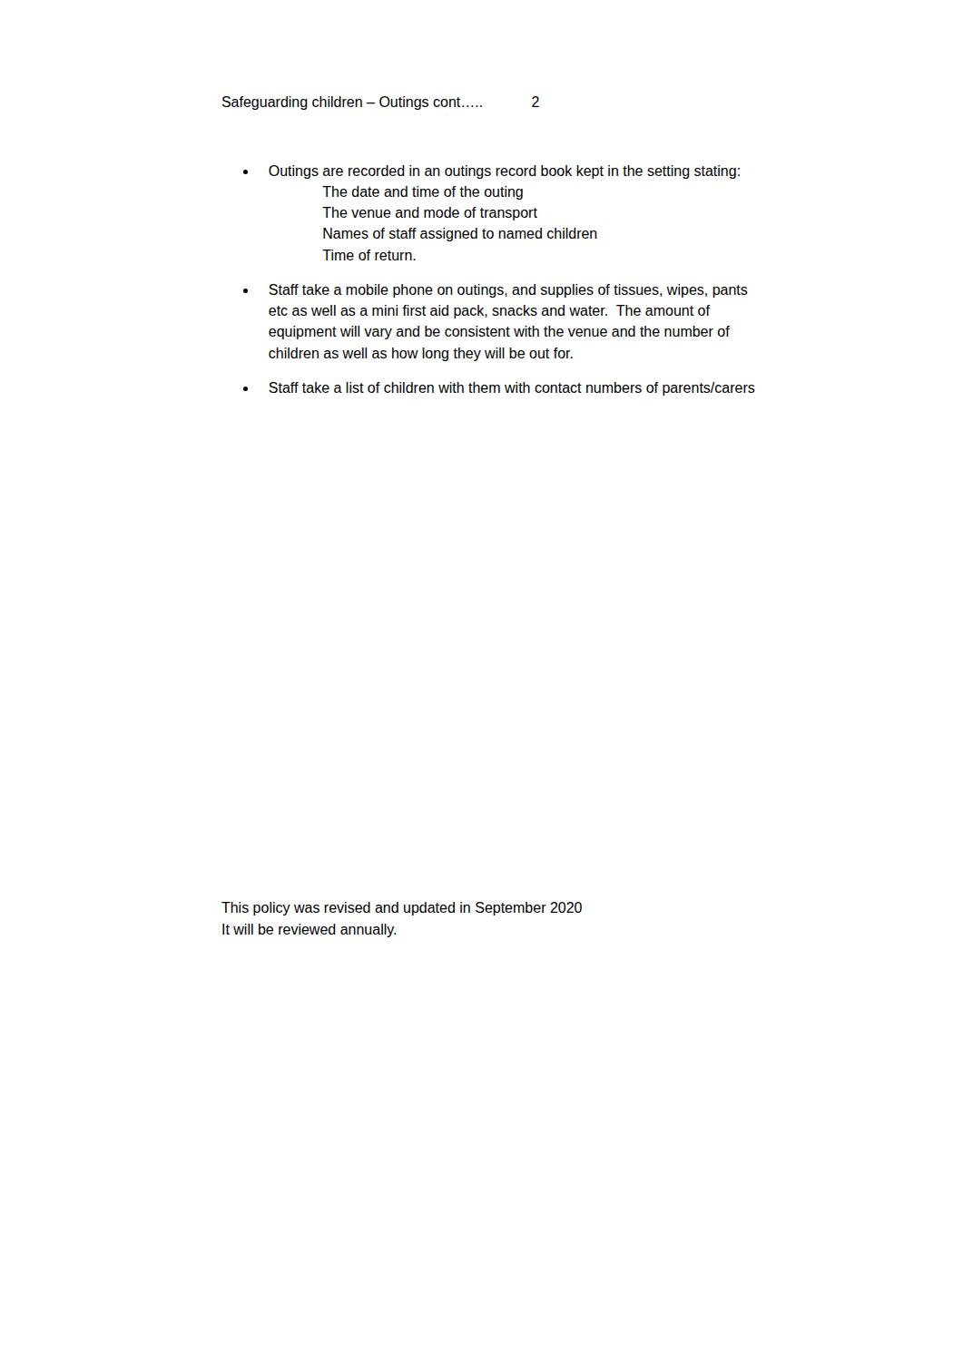Safeguarding children – Outings cont….. 2
Outings are recorded in an outings record book kept in the setting stating:
The date and time of the outing
The venue and mode of transport
Names of staff assigned to named children
Time of return.
Staff take a mobile phone on outings, and supplies of tissues, wipes, pants etc as well as a mini first aid pack, snacks and water. The amount of equipment will vary and be consistent with the venue and the number of children as well as how long they will be out for.
Staff take a list of children with them with contact numbers of parents/carers
This policy was revised and updated in September 2020
It will be reviewed annually.